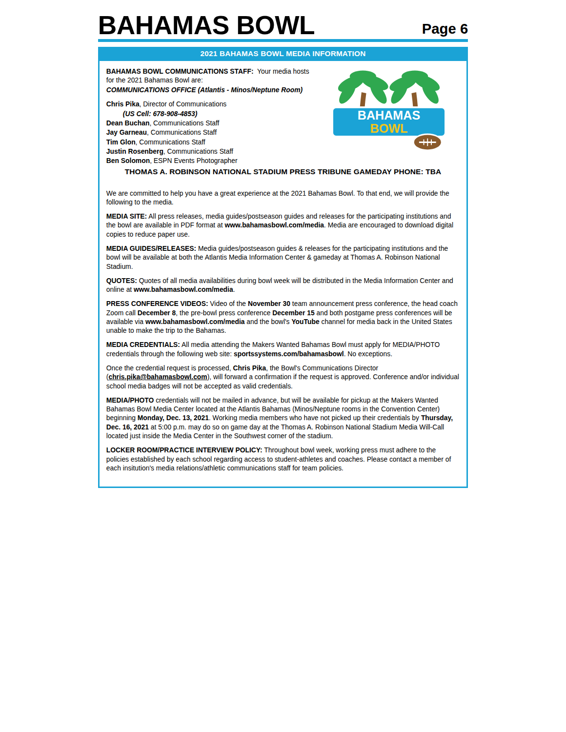Bahamas Bowl
Page 6
2021 BAHAMAS BOWL MEDIA INFORMATION
Bahamas Bowl logo BAHAMAS BOWL
BAHAMAS BOWL COMMUNICATIONS STAFF: Your media hosts for the 2021 Bahamas Bowl are:
COMMUNICATIONS OFFICE (Atlantis - Minos/Neptune Room)
Chris Pika, Director of Communications
(US Cell: 678-908-4853)
Dean Buchan, Communications Staff
Jay Garneau, Communications Staff
Tim Glon, Communications Staff
Justin Rosenberg, Communications Staff
Ben Solomon, ESPN Events Photographer
THOMAS A. ROBINSON NATIONAL STADIUM PRESS TRIBUNE GAMEDAY PHONE: TBA
We are committed to help you have a great experience at the 2021 Bahamas Bowl. To that end, we will provide the following to the media.
MEDIA SITE: All press releases, media guides/postseason guides and releases for the participating institutions and the bowl are available in PDF format at www.bahamasbowl.com/media. Media are encouraged to download digital copies to reduce paper use.
MEDIA GUIDES/RELEASES: Media guides/postseason guides & releases for the participating institutions and the bowl will be available at both the Atlantis Media Information Center & gameday at Thomas A. Robinson National Stadium.
QUOTES: Quotes of all media availabilities during bowl week will be distributed in the Media Information Center and online at www.bahamasbowl.com/media.
PRESS CONFERENCE VIDEOS: Video of the November 30 team announcement press conference, the head coach Zoom call December 8, the pre-bowl press conference December 15 and both postgame press conferences will be available via www.bahamasbowl.com/media and the bowl's YouTube channel for media back in the United States unable to make the trip to the Bahamas.
MEDIA CREDENTIALS: All media attending the Makers Wanted Bahamas Bowl must apply for MEDIA/PHOTO credentials through the following web site: sportssystems.com/bahamasbowl. No exceptions.
Once the credential request is processed, Chris Pika, the Bowl's Communications Director (chris.pika@bahamasbowl.com), will forward a confirmation if the request is approved. Conference and/or individual school media badges will not be accepted as valid credentials.
MEDIA/PHOTO credentials will not be mailed in advance, but will be available for pickup at the Makers Wanted Bahamas Bowl Media Center located at the Atlantis Bahamas (Minos/Neptune rooms in the Convention Center) beginning Monday, Dec. 13, 2021. Working media members who have not picked up their credentials by Thursday, Dec. 16, 2021 at 5:00 p.m. may do so on game day at the Thomas A. Robinson National Stadium Media Will-Call located just inside the Media Center in the Southwest corner of the stadium.
LOCKER ROOM/PRACTICE INTERVIEW POLICY: Throughout bowl week, working press must adhere to the policies established by each school regarding access to student-athletes and coaches. Please contact a member of each insitution's media relations/athletic communications staff for team policies.